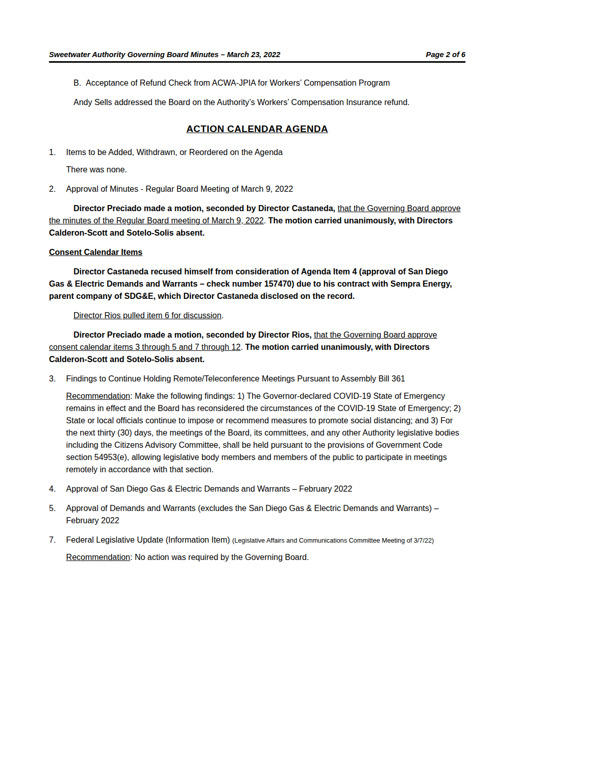Sweetwater Authority Governing Board Minutes – March 23, 2022
Page 2 of 6
B. Acceptance of Refund Check from ACWA-JPIA for Workers’ Compensation Program
Andy Sells addressed the Board on the Authority’s Workers’ Compensation Insurance refund.
ACTION CALENDAR AGENDA
1.
Items to be Added, Withdrawn, or Reordered on the Agenda
There was none.
2.
Approval of Minutes - Regular Board Meeting of March 9, 2022
Director Preciado made a motion, seconded by Director Castaneda, that the Governing Board approve the minutes of the Regular Board meeting of March 9, 2022. The motion carried unanimously, with Directors Calderon-Scott and Sotelo-Solis absent.
Consent Calendar Items
Director Castaneda recused himself from consideration of Agenda Item 4 (approval of San Diego Gas & Electric Demands and Warrants – check number 157470) due to his contract with Sempra Energy, parent company of SDG&E, which Director Castaneda disclosed on the record.
Director Rios pulled item 6 for discussion.
Director Preciado made a motion, seconded by Director Rios, that the Governing Board approve consent calendar items 3 through 5 and 7 through 12. The motion carried unanimously, with Directors Calderon-Scott and Sotelo-Solis absent.
3.
Findings to Continue Holding Remote/Teleconference Meetings Pursuant to Assembly Bill 361
Recommendation: Make the following findings: 1) The Governor-declared COVID-19 State of Emergency remains in effect and the Board has reconsidered the circumstances of the COVID-19 State of Emergency; 2) State or local officials continue to impose or recommend measures to promote social distancing; and 3) For the next thirty (30) days, the meetings of the Board, its committees, and any other Authority legislative bodies including the Citizens Advisory Committee, shall be held pursuant to the provisions of Government Code section 54953(e), allowing legislative body members and members of the public to participate in meetings remotely in accordance with that section.
4.
Approval of San Diego Gas & Electric Demands and Warrants – February 2022
5.
Approval of Demands and Warrants (excludes the San Diego Gas & Electric Demands and Warrants) – February 2022
7.
Federal Legislative Update (Information Item) (Legislative Affairs and Communications Committee Meeting of 3/7/22)
Recommendation: No action was required by the Governing Board.